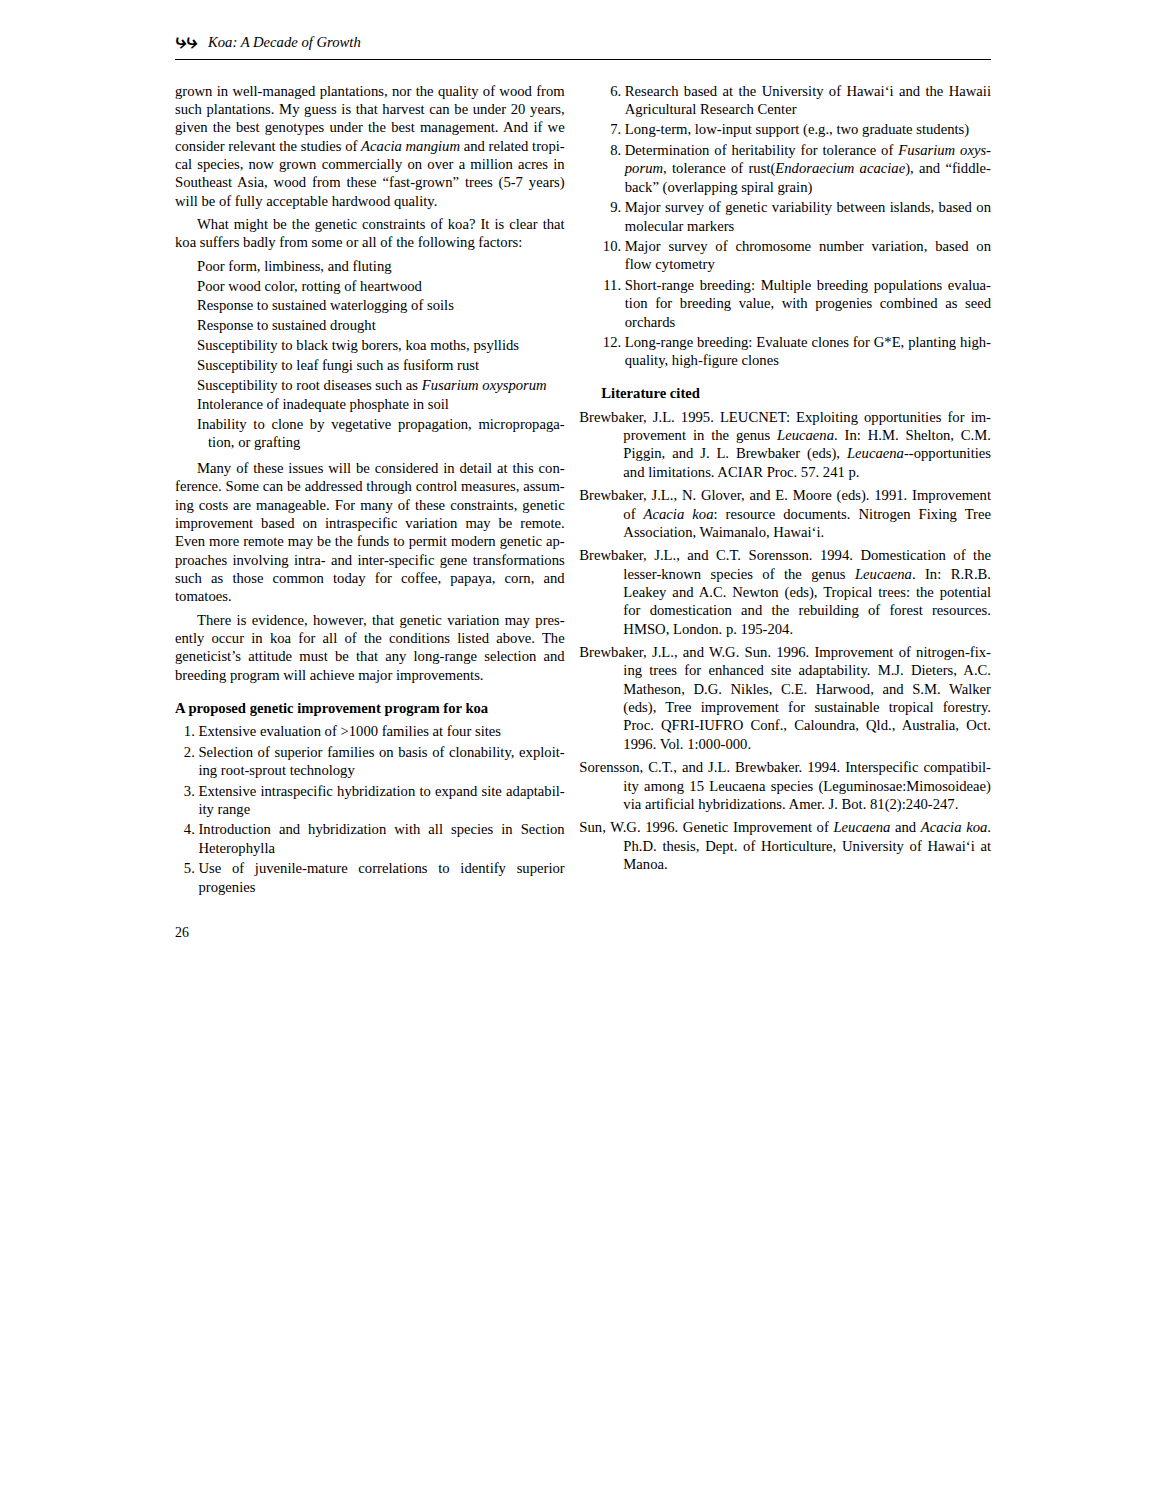⤷⤷
Koa: A Decade of Growth
grown in well-managed plantations, nor the quality of wood from such plantations. My guess is that harvest can be under 20 years, given the best genotypes under the best management. And if we consider relevant the studies of Acacia mangium and related tropical species, now grown commercially on over a million acres in Southeast Asia, wood from these “fast-grown” trees (5-7 years) will be of fully acceptable hardwood quality.
What might be the genetic constraints of koa? It is clear that koa suffers badly from some or all of the following factors:
Poor form, limbiness, and fluting
Poor wood color, rotting of heartwood
Response to sustained waterlogging of soils
Response to sustained drought
Susceptibility to black twig borers, koa moths, psyllids
Susceptibility to leaf fungi such as fusiform rust
Susceptibility to root diseases such as Fusarium oxysporum
Intolerance of inadequate phosphate in soil
Inability to clone by vegetative propagation, micropropagation, or grafting
Many of these issues will be considered in detail at this conference. Some can be addressed through control measures, assuming costs are manageable. For many of these constraints, genetic improvement based on intraspecific variation may be remote. Even more remote may be the funds to permit modern genetic approaches involving intra- and inter-specific gene transformations such as those common today for coffee, papaya, corn, and tomatoes.
There is evidence, however, that genetic variation may presently occur in koa for all of the conditions listed above. The geneticist’s attitude must be that any long-range selection and breeding program will achieve major improvements.
A proposed genetic improvement program for koa
Extensive evaluation of >1000 families at four sites
Selection of superior families on basis of clonability, exploiting root-sprout technology
Extensive intraspecific hybridization to expand site adaptability range
Introduction and hybridization with all species in Section Heterophylla
Use of juvenile-mature correlations to identify superior progenies
Research based at the University of Hawai‘i and the Hawaii Agricultural Research Center
Long-term, low-input support (e.g., two graduate students)
Determination of heritability for tolerance of Fusarium oxysporum, tolerance of rust(Endoraecium acaciae), and “fiddleback” (overlapping spiral grain)
Major survey of genetic variability between islands, based on molecular markers
Major survey of chromosome number variation, based on flow cytometry
Short-range breeding: Multiple breeding populations evaluation for breeding value, with progenies combined as seed orchards
Long-range breeding: Evaluate clones for G*E, planting high-quality, high-figure clones
Literature cited
Brewbaker, J.L. 1995. LEUCNET: Exploiting opportunities for improvement in the genus Leucaena. In: H.M. Shelton, C.M. Piggin, and J. L. Brewbaker (eds), Leucaena--opportunities and limitations. ACIAR Proc. 57. 241 p.
Brewbaker, J.L., N. Glover, and E. Moore (eds). 1991. Improvement of Acacia koa: resource documents. Nitrogen Fixing Tree Association, Waimanalo, Hawai‘i.
Brewbaker, J.L., and C.T. Sorensson. 1994. Domestication of the lesser-known species of the genus Leucaena. In: R.R.B. Leakey and A.C. Newton (eds), Tropical trees: the potential for domestication and the rebuilding of forest resources. HMSO, London. p. 195-204.
Brewbaker, J.L., and W.G. Sun. 1996. Improvement of nitrogen-fixing trees for enhanced site adaptability. M.J. Dieters, A.C. Matheson, D.G. Nikles, C.E. Harwood, and S.M. Walker (eds), Tree improvement for sustainable tropical forestry. Proc. QFRI-IUFRO Conf., Caloundra, Qld., Australia, Oct. 1996. Vol. 1:000-000.
Sorensson, C.T., and J.L. Brewbaker. 1994. Interspecific compatibility among 15 Leucaena species (Leguminosae:Mimosoideae) via artificial hybridizations. Amer. J. Bot. 81(2):240-247.
Sun, W.G. 1996. Genetic Improvement of Leucaena and Acacia koa. Ph.D. thesis, Dept. of Horticulture, University of Hawai‘i at Manoa.
26